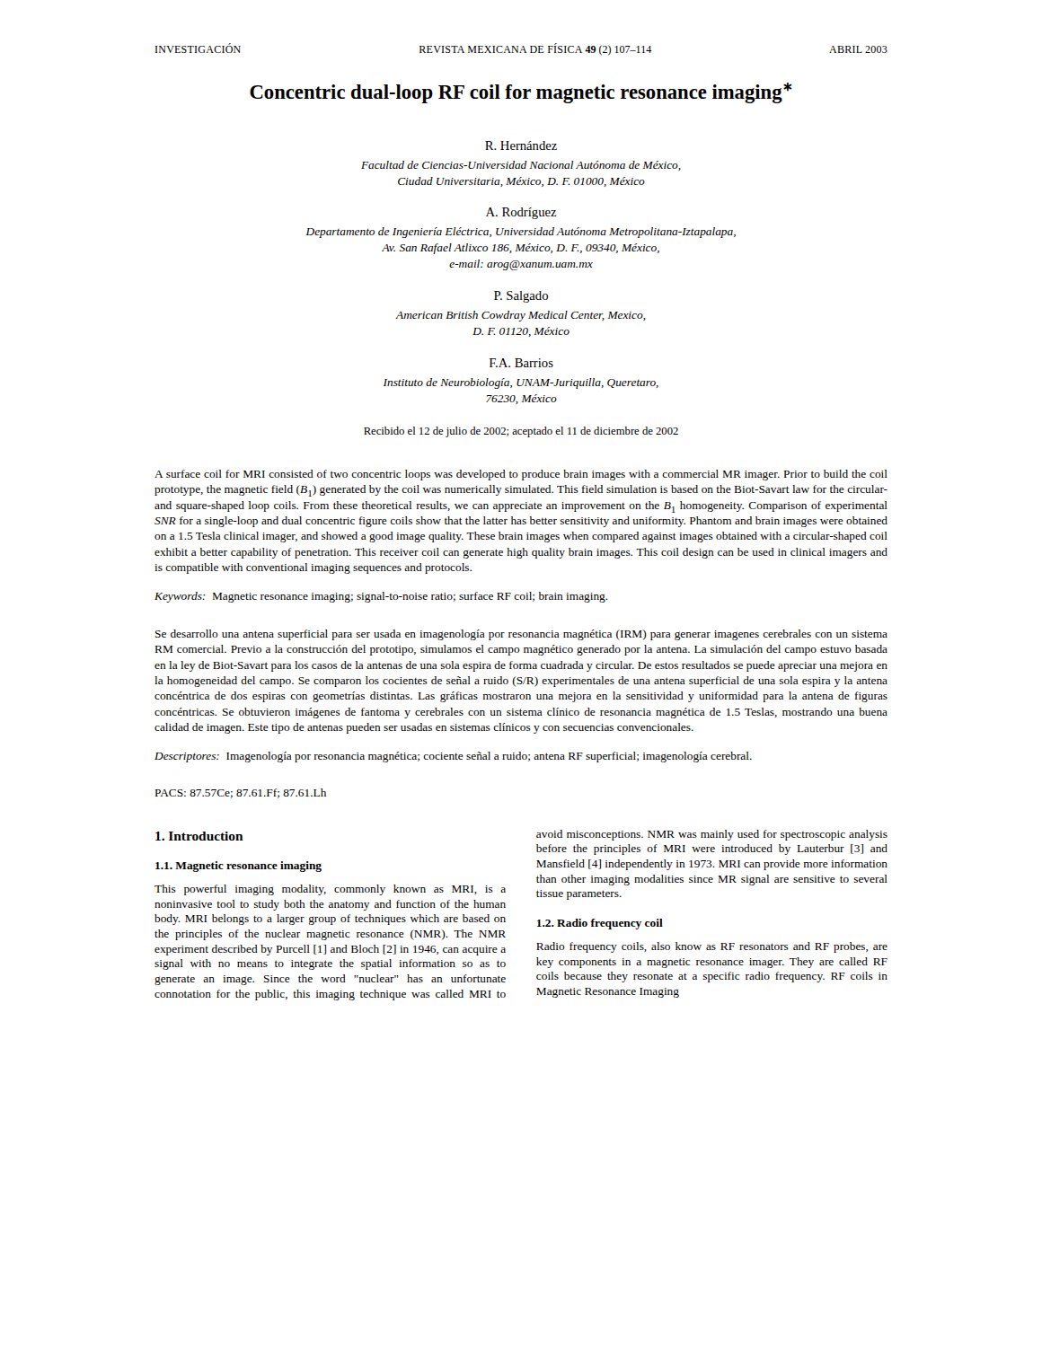Investigación
Revista Mexicana de Física 49 (2) 107–114
Abril 2003
Concentric dual-loop RF coil for magnetic resonance imaging∗
R. Hernández
Facultad de Ciencias-Universidad Nacional Autónoma de México,
Ciudad Universitaria, México, D. F. 01000, México
A. Rodríguez
Departamento de Ingeniería Eléctrica, Universidad Autónoma Metropolitana-Iztapalapa,
Av. San Rafael Atlixco 186, México, D. F., 09340, México,
e-mail: arog@xanum.uam.mx
P. Salgado
American British Cowdray Medical Center, Mexico,
D. F. 01120, México
F.A. Barrios
Instituto de Neurobiología, UNAM-Juriquilla, Queretaro,
76230, México
Recibido el 12 de julio de 2002; aceptado el 11 de diciembre de 2002
A surface coil for MRI consisted of two concentric loops was developed to produce brain images with a commercial MR imager. Prior to build the coil prototype, the magnetic field (B1) generated by the coil was numerically simulated. This field simulation is based on the Biot-Savart law for the circular- and square-shaped loop coils. From these theoretical results, we can appreciate an improvement on the B1 homogeneity. Comparison of experimental SNR for a single-loop and dual concentric figure coils show that the latter has better sensitivity and uniformity. Phantom and brain images were obtained on a 1.5 Tesla clinical imager, and showed a good image quality. These brain images when compared against images obtained with a circular-shaped coil exhibit a better capability of penetration. This receiver coil can generate high quality brain images. This coil design can be used in clinical imagers and is compatible with conventional imaging sequences and protocols.
Keywords: Magnetic resonance imaging; signal-to-noise ratio; surface RF coil; brain imaging.
Se desarrollo una antena superficial para ser usada en imagenología por resonancia magnética (IRM) para generar imagenes cerebrales con un sistema RM comercial. Previo a la construcción del prototipo, simulamos el campo magnético generado por la antena. La simulación del campo estuvo basada en la ley de Biot-Savart para los casos de la antenas de una sola espira de forma cuadrada y circular. De estos resultados se puede apreciar una mejora en la homogeneidad del campo. Se comparon los cocientes de señal a ruido (S/R) experimentales de una antena superficial de una sola espira y la antena concéntrica de dos espiras con geometrías distintas. Las gráficas mostraron una mejora en la sensitividad y uniformidad para la antena de figuras concéntricas. Se obtuvieron imágenes de fantoma y cerebrales con un sistema clínico de resonancia magnética de 1.5 Teslas, mostrando una buena calidad de imagen. Este tipo de antenas pueden ser usadas en sistemas clínicos y con secuencias convencionales.
Descriptores: Imagenología por resonancia magnética; cociente señal a ruido; antena RF superficial; imagenología cerebral.
PACS: 87.57Ce; 87.61.Ff; 87.61.Lh
1. Introduction
1.1. Magnetic resonance imaging
This powerful imaging modality, commonly known as MRI, is a noninvasive tool to study both the anatomy and function of the human body. MRI belongs to a larger group of techniques which are based on the principles of the nuclear magnetic resonance (NMR). The NMR experiment described by Purcell [1] and Bloch [2] in 1946, can acquire a signal with no means to integrate the spatial information so as to generate an image. Since the word "nuclear" has an unfortunate connotation for the public, this imaging technique was called MRI to avoid misconceptions. NMR was mainly used for spectroscopic analysis before the principles of MRI were introduced by Lauterbur [3] and Mansfield [4] independently in 1973. MRI can provide more information than other imaging modalities since MR signal are sensitive to several tissue parameters.
1.2. Radio frequency coil
Radio frequency coils, also know as RF resonators and RF probes, are key components in a magnetic resonance imager. They are called RF coils because they resonate at a specific radio frequency. RF coils in Magnetic Resonance Imaging